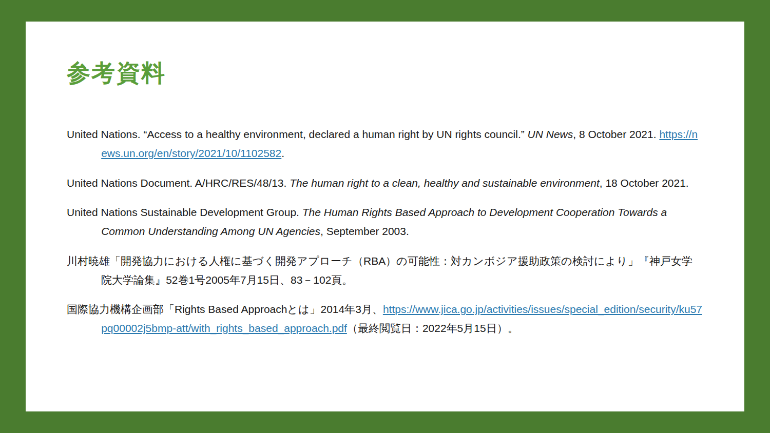参考資料
United Nations. “Access to a healthy environment, declared a human right by UN rights council.” UN News, 8 October 2021. https://news.un.org/en/story/2021/10/1102582.
United Nations Document. A/HRC/RES/48/13. The human right to a clean, healthy and sustainable environment, 18 October 2021.
United Nations Sustainable Development Group. The Human Rights Based Approach to Development Cooperation Towards a Common Understanding Among UN Agencies, September 2003.
川村暁雄「開発協力における人権に基づく開発アプローチ（RBA）の可能性：対カンボジア援助政策の検討により」『神戸女学院大学論集』52巻1号2005年7月15日、83－102頁。
国際協力機構企画部「Rights Based Approachとは」2014年3月、https://www.jica.go.jp/activities/issues/special_edition/security/ku57pq00002j5bmp-att/with_rights_based_approach.pdf（最終閲覧日：2022年5月15日）。